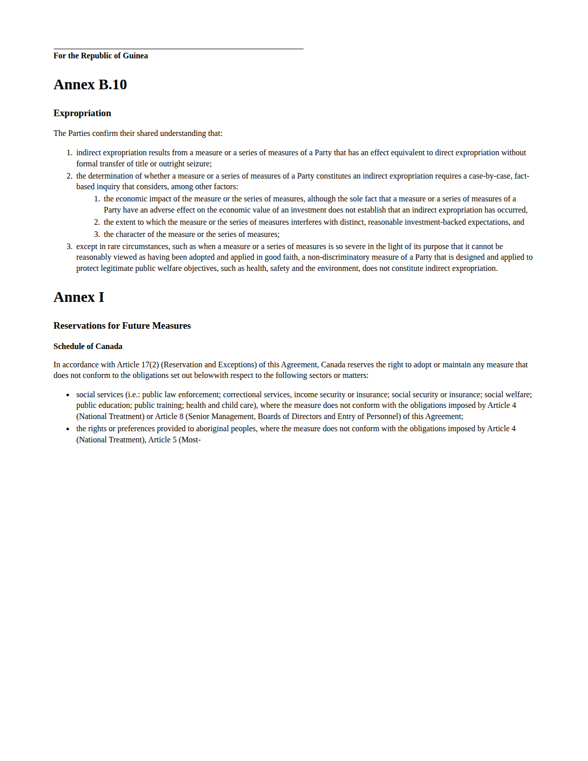For the Republic of Guinea
Annex B.10
Expropriation
The Parties confirm their shared understanding that:
indirect expropriation results from a measure or a series of measures of a Party that has an effect equivalent to direct expropriation without formal transfer of title or outright seizure;
the determination of whether a measure or a series of measures of a Party constitutes an indirect expropriation requires a case-by-case, fact-based inquiry that considers, among other factors:
the economic impact of the measure or the series of measures, although the sole fact that a measure or a series of measures of a Party have an adverse effect on the economic value of an investment does not establish that an indirect expropriation has occurred,
the extent to which the measure or the series of measures interferes with distinct, reasonable investment-backed expectations, and
the character of the measure or the series of measures;
except in rare circumstances, such as when a measure or a series of measures is so severe in the light of its purpose that it cannot be reasonably viewed as having been adopted and applied in good faith, a non-discriminatory measure of a Party that is designed and applied to protect legitimate public welfare objectives, such as health, safety and the environment, does not constitute indirect expropriation.
Annex I
Reservations for Future Measures
Schedule of Canada
In accordance with Article 17(2) (Reservation and Exceptions) of this Agreement, Canada reserves the right to adopt or maintain any measure that does not conform to the obligations set out belowwith respect to the following sectors or matters:
social services (i.e.: public law enforcement; correctional services, income security or insurance; social security or insurance; social welfare; public education; public training; health and child care), where the measure does not conform with the obligations imposed by Article 4 (National Treatment) or Article 8 (Senior Management, Boards of Directors and Entry of Personnel) of this Agreement;
the rights or preferences provided to aboriginal peoples, where the measure does not conform with the obligations imposed by Article 4 (National Treatment), Article 5 (Most-